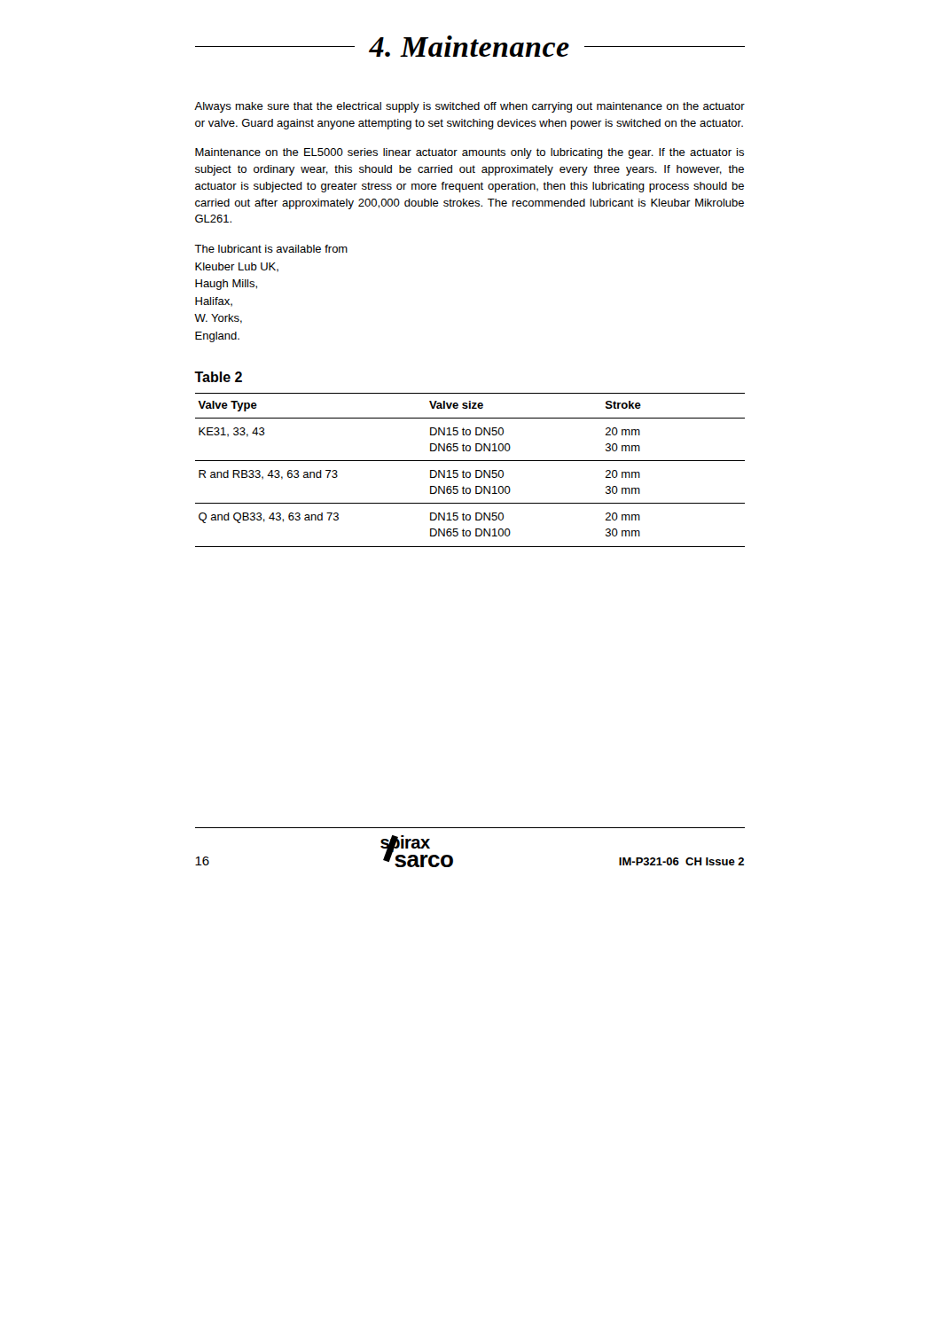4. Maintenance
Always make sure that the electrical supply is switched off when carrying out maintenance on the actuator or valve. Guard against anyone attempting to set switching devices when power is switched on the actuator.
Maintenance on the EL5000 series linear actuator amounts only to lubricating the gear. If the actuator is subject to ordinary wear, this should be carried out approximately every three years. If however, the actuator is subjected to greater stress or more frequent operation, then this lubricating process should be carried out after approximately 200,000 double strokes. The recommended lubricant is Kleubar Mikrolube GL261.
The lubricant is available from
Kleuber Lub UK,
Haugh Mills,
Halifax,
W. Yorks,
England.
Table 2
| Valve Type | Valve size | Stroke |
| --- | --- | --- |
| KE31, 33, 43 | DN15 to DN50 DN65 to DN100 | 20 mm 30 mm |
| R and RB33, 43, 63 and 73 | DN15 to DN50 DN65 to DN100 | 20 mm 30 mm |
| Q and QB33, 43, 63 and 73 | DN15 to DN50 DN65 to DN100 | 20 mm 30 mm |
16
spirax sarco
IM-P321-06 CH Issue 2